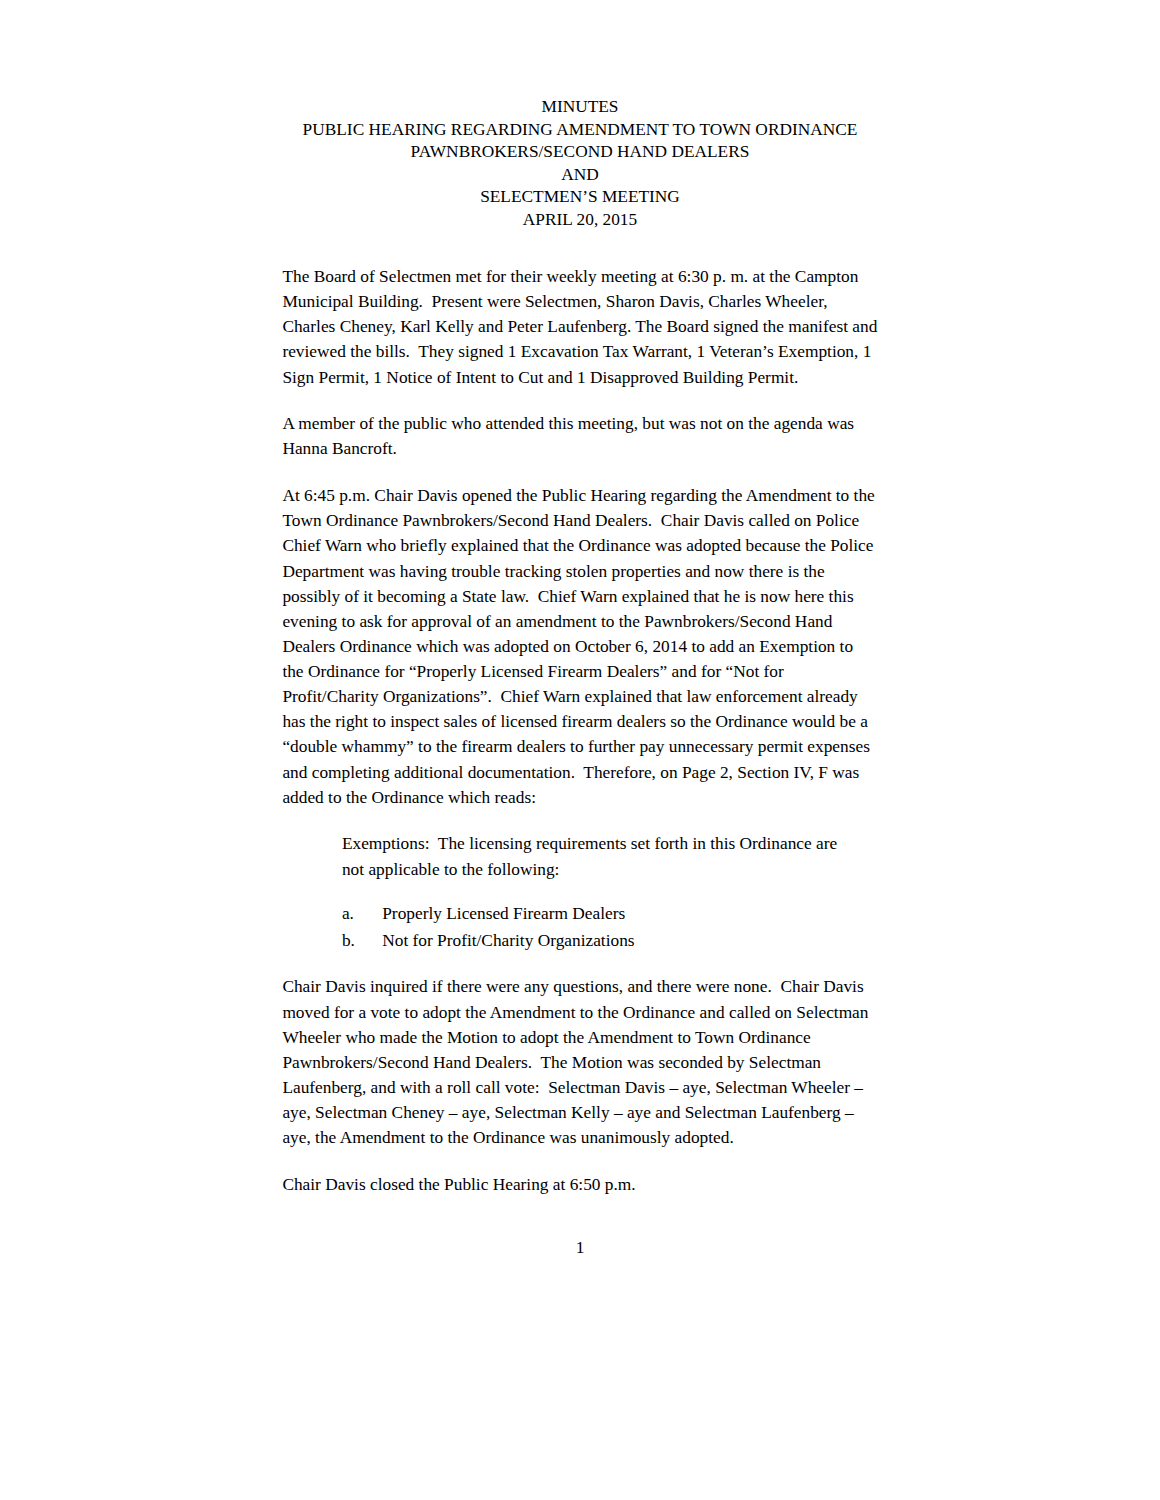MINUTES
PUBLIC HEARING REGARDING AMENDMENT TO TOWN ORDINANCE
PAWNBROKERS/SECOND HAND DEALERS
AND
SELECTMEN’S MEETING
APRIL 20, 2015
The Board of Selectmen met for their weekly meeting at 6:30 p. m. at the Campton Municipal Building. Present were Selectmen, Sharon Davis, Charles Wheeler, Charles Cheney, Karl Kelly and Peter Laufenberg. The Board signed the manifest and reviewed the bills. They signed 1 Excavation Tax Warrant, 1 Veteran’s Exemption, 1 Sign Permit, 1 Notice of Intent to Cut and 1 Disapproved Building Permit.
A member of the public who attended this meeting, but was not on the agenda was Hanna Bancroft.
At 6:45 p.m. Chair Davis opened the Public Hearing regarding the Amendment to the Town Ordinance Pawnbrokers/Second Hand Dealers. Chair Davis called on Police Chief Warn who briefly explained that the Ordinance was adopted because the Police Department was having trouble tracking stolen properties and now there is the possibly of it becoming a State law. Chief Warn explained that he is now here this evening to ask for approval of an amendment to the Pawnbrokers/Second Hand Dealers Ordinance which was adopted on October 6, 2014 to add an Exemption to the Ordinance for “Properly Licensed Firearm Dealers” and for “Not for Profit/Charity Organizations”. Chief Warn explained that law enforcement already has the right to inspect sales of licensed firearm dealers so the Ordinance would be a “double whammy” to the firearm dealers to further pay unnecessary permit expenses and completing additional documentation. Therefore, on Page 2, Section IV, F was added to the Ordinance which reads:
Exemptions: The licensing requirements set forth in this Ordinance are not applicable to the following:
a. Properly Licensed Firearm Dealers
b. Not for Profit/Charity Organizations
Chair Davis inquired if there were any questions, and there were none. Chair Davis moved for a vote to adopt the Amendment to the Ordinance and called on Selectman Wheeler who made the Motion to adopt the Amendment to Town Ordinance Pawnbrokers/Second Hand Dealers. The Motion was seconded by Selectman Laufenberg, and with a roll call vote: Selectman Davis – aye, Selectman Wheeler – aye, Selectman Cheney – aye, Selectman Kelly – aye and Selectman Laufenberg – aye, the Amendment to the Ordinance was unanimously adopted.
Chair Davis closed the Public Hearing at 6:50 p.m.
1